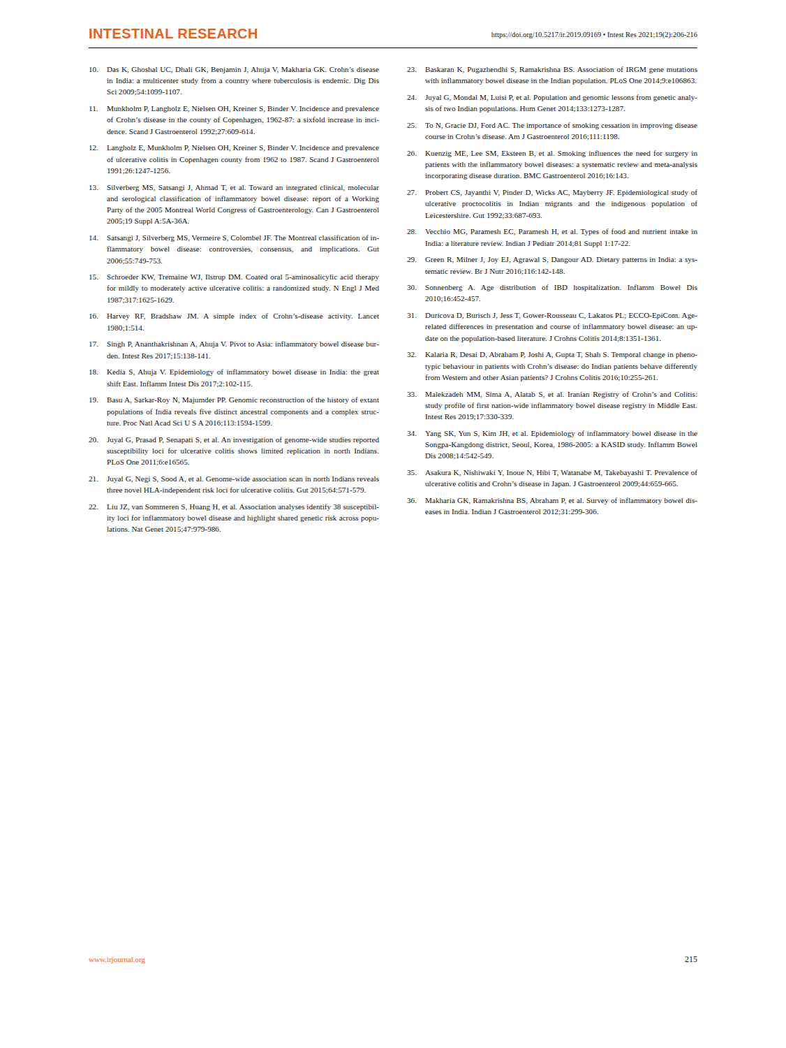INTESTINAL RESEARCH
https://doi.org/10.5217/ir.2019.09169 • Intest Res 2021;19(2):206-216
Das K, Ghoshal UC, Dhali GK, Benjamin J, Ahuja V, Makharia GK. Crohn’s disease in India: a multicenter study from a country where tuberculosis is endemic. Dig Dis Sci 2009;54:1099-1107.
Munkholm P, Langholz E, Nielsen OH, Kreiner S, Binder V. Incidence and prevalence of Crohn’s disease in the county of Copenhagen, 1962-87: a sixfold increase in incidence. Scand J Gastroenterol 1992;27:609-614.
Langholz E, Munkholm P, Nielsen OH, Kreiner S, Binder V. Incidence and prevalence of ulcerative colitis in Copenhagen county from 1962 to 1987. Scand J Gastroenterol 1991;26:1247-1256.
Silverberg MS, Satsangi J, Ahmad T, et al. Toward an integrated clinical, molecular and serological classification of inflammatory bowel disease: report of a Working Party of the 2005 Montreal World Congress of Gastroenterology. Can J Gastroenterol 2005;19 Suppl A:5A-36A.
Satsangi J, Silverberg MS, Vermeire S, Colombel JF. The Montreal classification of inflammatory bowel disease: controversies, consensus, and implications. Gut 2006;55:749-753.
Schroeder KW, Tremaine WJ, Ilstrup DM. Coated oral 5-aminosalicylic acid therapy for mildly to moderately active ulcerative colitis: a randomized study. N Engl J Med 1987;317:1625-1629.
Harvey RF, Bradshaw JM. A simple index of Crohn’s-disease activity. Lancet 1980;1:514.
Singh P, Ananthakrishnan A, Ahuja V. Pivot to Asia: inflammatory bowel disease burden. Intest Res 2017;15:138-141.
Kedia S, Ahuja V. Epidemiology of inflammatory bowel disease in India: the great shift East. Inflamm Intest Dis 2017;2:102-115.
Basu A, Sarkar-Roy N, Majumder PP. Genomic reconstruction of the history of extant populations of India reveals five distinct ancestral components and a complex structure. Proc Natl Acad Sci U S A 2016;113:1594-1599.
Juyal G, Prasad P, Senapati S, et al. An investigation of genome-wide studies reported susceptibility loci for ulcerative colitis shows limited replication in north Indians. PLoS One 2011;6:e16565.
Juyal G, Negi S, Sood A, et al. Genome-wide association scan in north Indians reveals three novel HLA-independent risk loci for ulcerative colitis. Gut 2015;64:571-579.
Liu JZ, van Sommeren S, Huang H, et al. Association analyses identify 38 susceptibility loci for inflammatory bowel disease and highlight shared genetic risk across populations. Nat Genet 2015;47:979-986.
Baskaran K, Pugazhendhi S, Ramakrishna BS. Association of IRGM gene mutations with inflammatory bowel disease in the Indian population. PLoS One 2014;9:e106863.
Juyal G, Mondal M, Luisi P, et al. Population and genomic lessons from genetic analysis of two Indian populations. Hum Genet 2014;133:1273-1287.
To N, Gracie DJ, Ford AC. The importance of smoking cessation in improving disease course in Crohn’s disease. Am J Gastroenterol 2016;111:1198.
Kuenzig ME, Lee SM, Eksteen B, et al. Smoking influences the need for surgery in patients with the inflammatory bowel diseases: a systematic review and meta-analysis incorporating disease duration. BMC Gastroenterol 2016;16:143.
Probert CS, Jayanthi V, Pinder D, Wicks AC, Mayberry JF. Epidemiological study of ulcerative proctocolitis in Indian migrants and the indigenous population of Leicestershire. Gut 1992;33:687-693.
Vecchio MG, Paramesh EC, Paramesh H, et al. Types of food and nutrient intake in India: a literature review. Indian J Pediatr 2014;81 Suppl 1:17-22.
Green R, Milner J, Joy EJ, Agrawal S, Dangour AD. Dietary patterns in India: a systematic review. Br J Nutr 2016;116:142-148.
Sonnenberg A. Age distribution of IBD hospitalization. Inflamm Bowel Dis 2010;16:452-457.
Duricova D, Burisch J, Jess T, Gower-Rousseau C, Lakatos PL; ECCO-EpiCom. Age-related differences in presentation and course of inflammatory bowel disease: an update on the population-based literature. J Crohns Colitis 2014;8:1351-1361.
Kalaria R, Desai D, Abraham P, Joshi A, Gupta T, Shah S. Temporal change in phenotypic behaviour in patients with Crohn’s disease: do Indian patients behave differently from Western and other Asian patients? J Crohns Colitis 2016;10:255-261.
Malekzadeh MM, Sima A, Alatab S, et al. Iranian Registry of Crohn’s and Colitis: study profile of first nation-wide inflammatory bowel disease registry in Middle East. Intest Res 2019;17:330-339.
Yang SK, Yun S, Kim JH, et al. Epidemiology of inflammatory bowel disease in the Songpa-Kangdong district, Seoul, Korea, 1986-2005: a KASID study. Inflamm Bowel Dis 2008;14:542-549.
Asakura K, Nishiwaki Y, Inoue N, Hibi T, Watanabe M, Takebayashi T. Prevalence of ulcerative colitis and Crohn’s disease in Japan. J Gastroenterol 2009;44:659-665.
Makharia GK, Ramakrishna BS, Abraham P, et al. Survey of inflammatory bowel diseases in India. Indian J Gastroenterol 2012;31:299-306.
www.irjournal.org
215